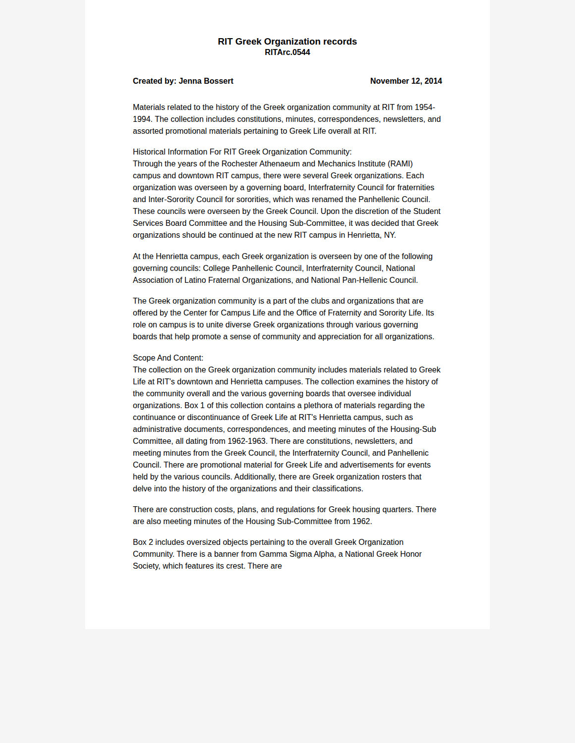RIT Greek Organization records
RITArc.0544
Created by: Jenna Bossert November 12, 2014
Materials related to the history of the Greek organization community at RIT from 1954-1994. The collection includes constitutions, minutes, correspondences, newsletters, and assorted promotional materials pertaining to Greek Life overall at RIT.
Historical Information For RIT Greek Organization Community:
Through the years of the Rochester Athenaeum and Mechanics Institute (RAMI) campus and downtown RIT campus, there were several Greek organizations. Each organization was overseen by a governing board, Interfraternity Council for fraternities and Inter-Sorority Council for sororities, which was renamed the Panhellenic Council. These councils were overseen by the Greek Council. Upon the discretion of the Student Services Board Committee and the Housing Sub-Committee, it was decided that Greek organizations should be continued at the new RIT campus in Henrietta, NY.
At the Henrietta campus, each Greek organization is overseen by one of the following governing councils: College Panhellenic Council, Interfraternity Council, National Association of Latino Fraternal Organizations, and National Pan-Hellenic Council.
The Greek organization community is a part of the clubs and organizations that are offered by the Center for Campus Life and the Office of Fraternity and Sorority Life. Its role on campus is to unite diverse Greek organizations through various governing boards that help promote a sense of community and appreciation for all organizations.
Scope And Content:
The collection on the Greek organization community includes materials related to Greek Life at RIT's downtown and Henrietta campuses. The collection examines the history of the community overall and the various governing boards that oversee individual organizations. Box 1 of this collection contains a plethora of materials regarding the continuance or discontinuance of Greek Life at RIT's Henrietta campus, such as administrative documents, correspondences, and meeting minutes of the Housing-Sub Committee, all dating from 1962-1963. There are constitutions, newsletters, and meeting minutes from the Greek Council, the Interfraternity Council, and Panhellenic Council. There are promotional material for Greek Life and advertisements for events held by the various councils. Additionally, there are Greek organization rosters that delve into the history of the organizations and their classifications.
There are construction costs, plans, and regulations for Greek housing quarters. There are also meeting minutes of the Housing Sub-Committee from 1962.
Box 2 includes oversized objects pertaining to the overall Greek Organization Community. There is a banner from Gamma Sigma Alpha, a National Greek Honor Society, which features its crest. There are